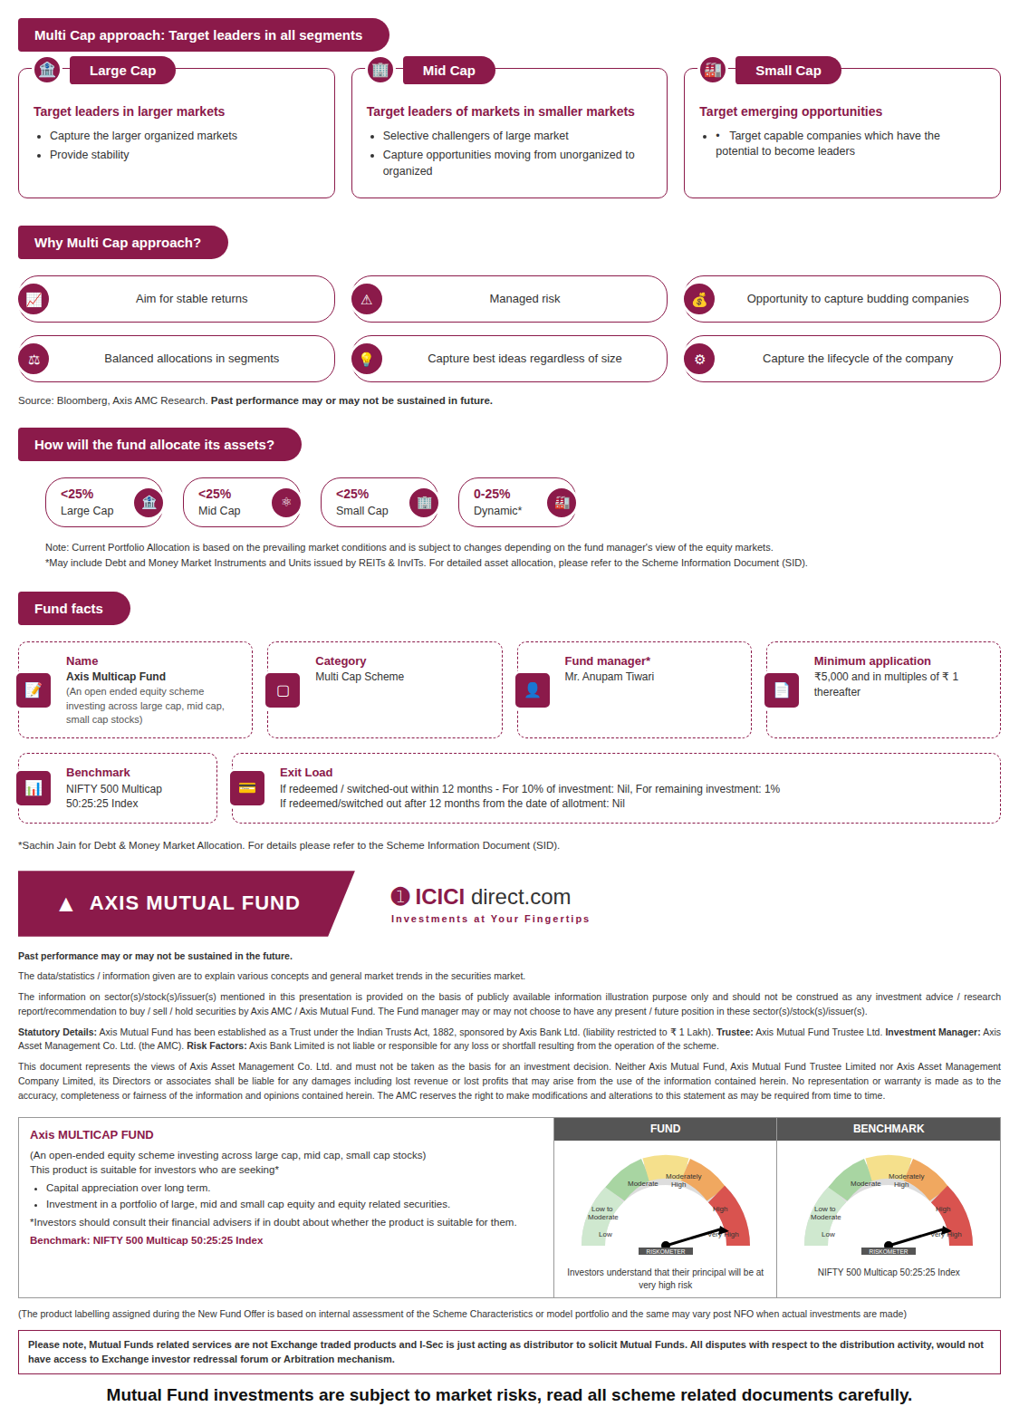Multi Cap approach: Target leaders in all segments
🏦
Large Cap
Target leaders in larger markets
Capture the larger organized markets
Provide stability
🏢
Mid Cap
Target leaders of markets in smaller markets
Selective challengers of large market
Capture opportunities moving from unorganized to organized
🏭
Small Cap
Target emerging opportunities
• Target capable companies which have the potential to become leaders
Why Multi Cap approach?
📈
Aim for stable returns
⚠
Managed risk
💰
Opportunity to capture budding companies
⚖
Balanced allocations in segments
💡
Capture best ideas regardless of size
⚙
Capture the lifecycle of the company
Source: Bloomberg, Axis AMC Research. Past performance may or may not be sustained in future.
How will the fund allocate its assets?
<25% Large Cap
🏦
<25% Mid Cap
⚛
<25% Small Cap
🏢
0-25% Dynamic*
🏭
Note: Current Portfolio Allocation is based on the prevailing market conditions and is subject to changes depending on the fund manager's view of the equity markets.
*May include Debt and Money Market Instruments and Units issued by REITs & InvITs. For detailed asset allocation, please refer to the Scheme Information Document (SID).
Fund facts
📝
Name
Axis Multicap Fund
(An open ended equity scheme investing across large cap, mid cap, small cap stocks)
▢
Category
Multi Cap Scheme
👤
Fund manager*
Mr. Anupam Tiwari
📄
Minimum application
₹5,000 and in multiples of ₹ 1 thereafter
📊
Benchmark
NIFTY 500 Multicap 50:25:25 Index
💳
Exit Load
If redeemed / switched-out within 12 months - For 10% of investment: Nil, For remaining investment: 1%
If redeemed/switched out after 12 months from the date of allotment: Nil
*Sachin Jain for Debt & Money Market Allocation. For details please refer to the Scheme Information Document (SID).
▲ AXIS MUTUAL FUND
➊ ICICI direct.com
Investments at Your Fingertips
Past performance may or may not be sustained in the future.
The data/statistics / information given are to explain various concepts and general market trends in the securities market.
The information on sector(s)/stock(s)/issuer(s) mentioned in this presentation is provided on the basis of publicly available information illustration purpose only and should not be construed as any investment advice / research report/recommendation to buy / sell / hold securities by Axis AMC / Axis Mutual Fund. The Fund manager may or may not choose to have any present / future position in these sector(s)/stock(s)/issuer(s).
Statutory Details: Axis Mutual Fund has been established as a Trust under the Indian Trusts Act, 1882, sponsored by Axis Bank Ltd. (liability restricted to ₹ 1 Lakh). Trustee: Axis Mutual Fund Trustee Ltd. Investment Manager: Axis Asset Management Co. Ltd. (the AMC). Risk Factors: Axis Bank Limited is not liable or responsible for any loss or shortfall resulting from the operation of the scheme.
This document represents the views of Axis Asset Management Co. Ltd. and must not be taken as the basis for an investment decision. Neither Axis Mutual Fund, Axis Mutual Fund Trustee Limited nor Axis Asset Management Company Limited, its Directors or associates shall be liable for any damages including lost revenue or lost profits that may arise from the use of the information contained herein. No representation or warranty is made as to the accuracy, completeness or fairness of the information and opinions contained herein. The AMC reserves the right to make modifications and alterations to this statement as may be required from time to time.
Axis MULTICAP FUND
(An open-ended equity scheme investing across large cap, mid cap, small cap stocks)
This product is suitable for investors who are seeking*
Capital appreciation over long term.
Investment in a portfolio of large, mid and small cap equity and equity related securities.
*Investors should consult their financial advisers if in doubt about whether the product is suitable for them.
Benchmark: NIFTY 500 Multicap 50:25:25 Index
FUND
Low Low to Moderate Moderate Moderately High High Very High RISKOMETER
Investors understand that their principal will be at very high risk
BENCHMARK
Low Low to Moderate Moderate Moderately High High Very High RISKOMETER
NIFTY 500 Multicap 50:25:25 Index
(The product labelling assigned during the New Fund Offer is based on internal assessment of the Scheme Characteristics or model portfolio and the same may vary post NFO when actual investments are made)
Please note, Mutual Funds related services are not Exchange traded products and I-Sec is just acting as distributor to solicit Mutual Funds. All disputes with respect to the distribution activity, would not have access to Exchange investor redressal forum or Arbitration mechanism.
Mutual Fund investments are subject to market risks, read all scheme related documents carefully.